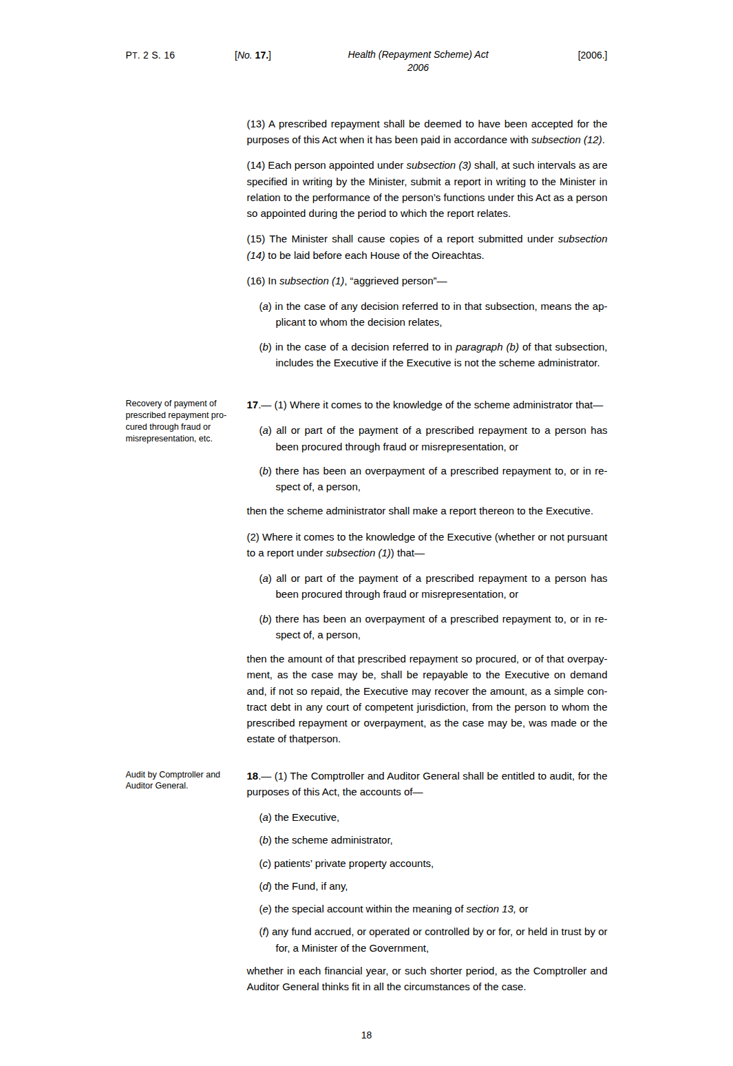PT. 2 S. 16
[No. 17.]
Health (Repayment Scheme) Act
2006
[2006.]
(13) A prescribed repayment shall be deemed to have been accepted for the purposes of this Act when it has been paid in accordance with subsection (12).
(14) Each person appointed under subsection (3) shall, at such intervals as are specified in writing by the Minister, submit a report in writing to the Minister in relation to the performance of the person’s functions under this Act as a person so appointed during the period to which the report relates.
(15) The Minister shall cause copies of a report submitted under subsection (14) to be laid before each House of the Oireachtas.
(16) In subsection (1), “aggrieved person”—
(a) in the case of any decision referred to in that subsection, means the applicant to whom the decision relates,
(b) in the case of a decision referred to in paragraph (b) of that subsection, includes the Executive if the Executive is not the scheme administrator.
Recovery of payment of prescribed repay­ment procured through fraud or misrepresenta­tion, etc.
17.— (1) Where it comes to the knowledge of the scheme administrator that—
(a) all or part of the payment of a prescribed repayment to a person has been procured through fraud or misrepresentation, or
(b) there has been an overpayment of a prescribed repayment to, or in respect of, a person,
then the scheme administrator shall make a report thereon to the Executive.
(2) Where it comes to the knowledge of the Executive (whether or not pursuant to a report under subsection (1)) that—
(a) all or part of the payment of a prescribed repayment to a person has been procured through fraud or misrepresentation, or
(b) there has been an overpayment of a prescribed repayment to, or in respect of, a person,
then the amount of that prescribed repayment so procured, or of that overpayment, as the case may be, shall be repayable to the Executive on demand and, if not so repaid, the Executive may recover the amount, as a simple contract debt in any court of competent jurisdiction, from the person to whom the prescribed repayment or overpayment, as the case may be, was made or the estate of thatperson.
Audit by Comptroller and Auditor General.
18.— (1) The Comptroller and Auditor General shall be entitled to audit, for the purposes of this Act, the accounts of—
(a) the Executive,
(b) the scheme administrator,
(c) patients’ private property accounts,
(d) the Fund, if any,
(e) the special account within the meaning of section 13, or
(f) any fund accrued, or operated or controlled by or for, or held in trust by or for, a Minister of the Government,
whether in each financial year, or such shorter period, as the Comptroller and Auditor General thinks fit in all the circumstances of the case.
18